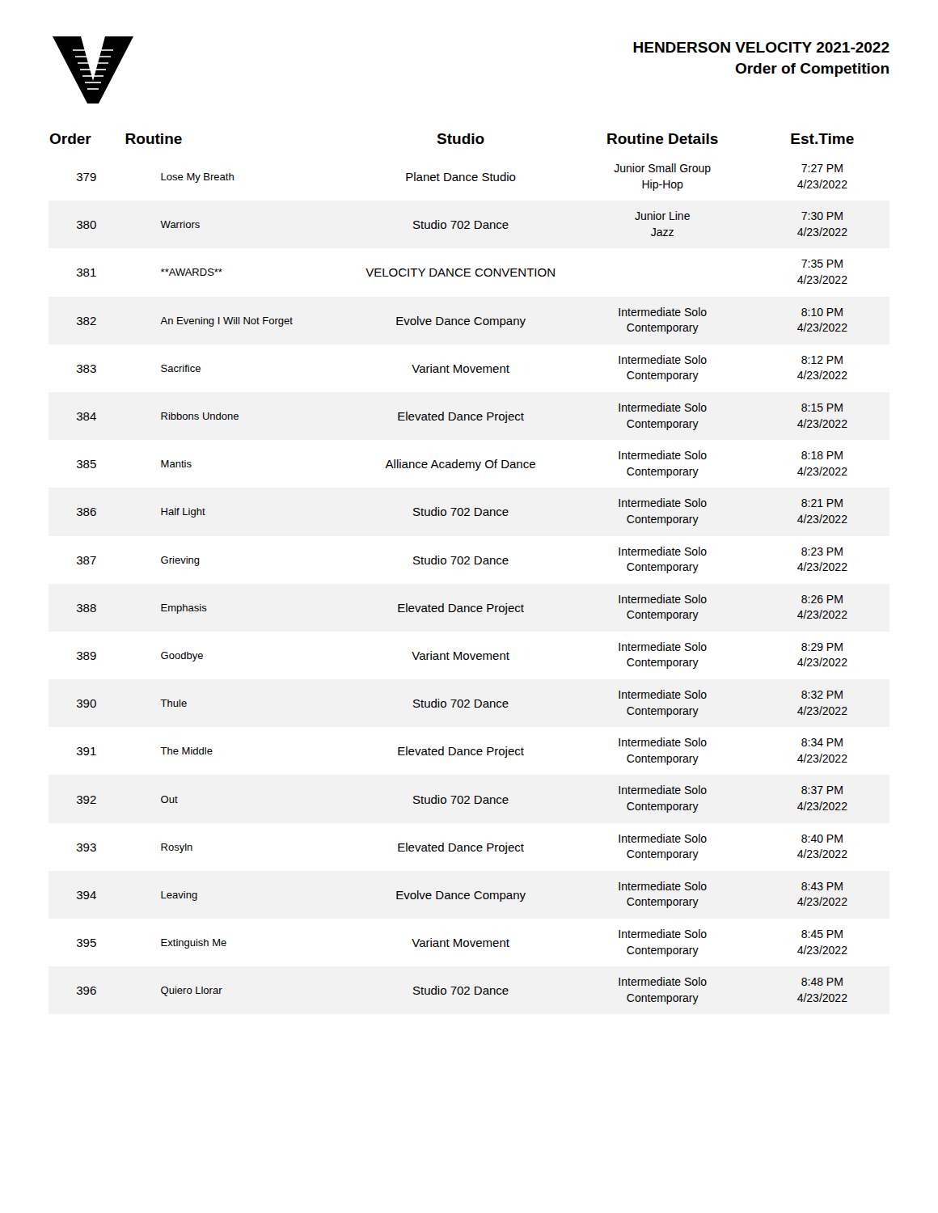HENDERSON VELOCITY 2021-2022
Order of Competition
| Order | Routine | Studio | Routine Details | Est.Time |
| --- | --- | --- | --- | --- |
| 379 | Lose My Breath | Planet Dance Studio | Junior Small Group Hip-Hop | 7:27 PM 4/23/2022 |
| 380 | Warriors | Studio 702 Dance | Junior Line Jazz | 7:30 PM 4/23/2022 |
| 381 | **AWARDS** | VELOCITY DANCE CONVENTION | | 7:35 PM 4/23/2022 |
| 382 | An Evening I Will Not Forget | Evolve Dance Company | Intermediate Solo Contemporary | 8:10 PM 4/23/2022 |
| 383 | Sacrifice | Variant Movement | Intermediate Solo Contemporary | 8:12 PM 4/23/2022 |
| 384 | Ribbons Undone | Elevated Dance Project | Intermediate Solo Contemporary | 8:15 PM 4/23/2022 |
| 385 | Mantis | Alliance Academy Of Dance | Intermediate Solo Contemporary | 8:18 PM 4/23/2022 |
| 386 | Half Light | Studio 702 Dance | Intermediate Solo Contemporary | 8:21 PM 4/23/2022 |
| 387 | Grieving | Studio 702 Dance | Intermediate Solo Contemporary | 8:23 PM 4/23/2022 |
| 388 | Emphasis | Elevated Dance Project | Intermediate Solo Contemporary | 8:26 PM 4/23/2022 |
| 389 | Goodbye | Variant Movement | Intermediate Solo Contemporary | 8:29 PM 4/23/2022 |
| 390 | Thule | Studio 702 Dance | Intermediate Solo Contemporary | 8:32 PM 4/23/2022 |
| 391 | The Middle | Elevated Dance Project | Intermediate Solo Contemporary | 8:34 PM 4/23/2022 |
| 392 | Out | Studio 702 Dance | Intermediate Solo Contemporary | 8:37 PM 4/23/2022 |
| 393 | Rosyln | Elevated Dance Project | Intermediate Solo Contemporary | 8:40 PM 4/23/2022 |
| 394 | Leaving | Evolve Dance Company | Intermediate Solo Contemporary | 8:43 PM 4/23/2022 |
| 395 | Extinguish Me | Variant Movement | Intermediate Solo Contemporary | 8:45 PM 4/23/2022 |
| 396 | Quiero Llorar | Studio 702 Dance | Intermediate Solo Contemporary | 8:48 PM 4/23/2022 |